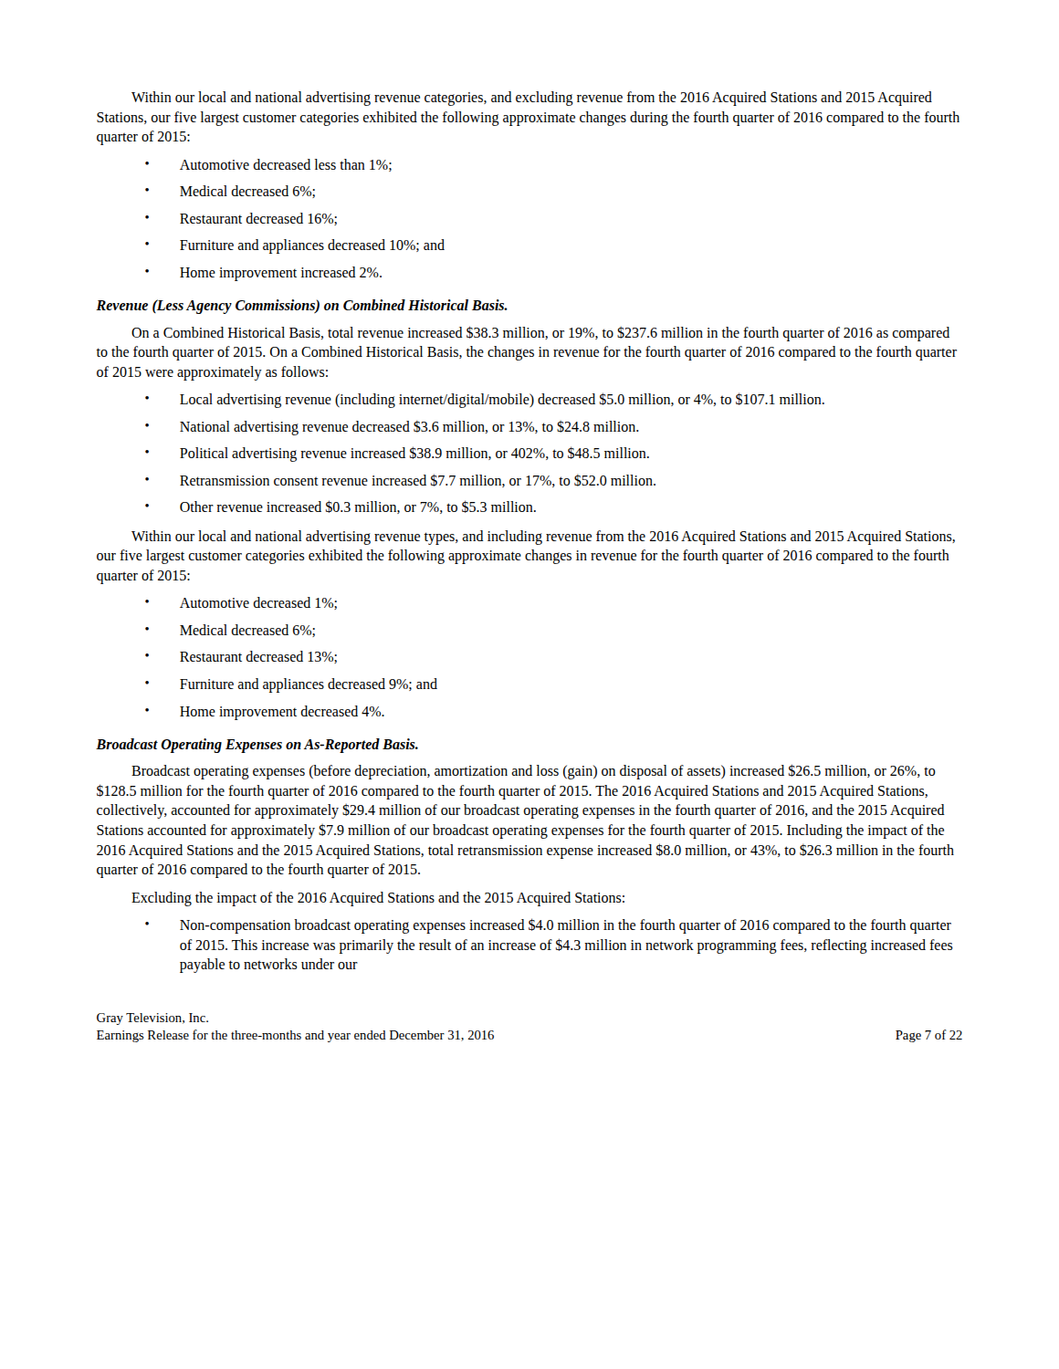Within our local and national advertising revenue categories, and excluding revenue from the 2016 Acquired Stations and 2015 Acquired Stations, our five largest customer categories exhibited the following approximate changes during the fourth quarter of 2016 compared to the fourth quarter of 2015:
Automotive decreased less than 1%;
Medical decreased 6%;
Restaurant decreased 16%;
Furniture and appliances decreased 10%; and
Home improvement increased 2%.
Revenue (Less Agency Commissions) on Combined Historical Basis.
On a Combined Historical Basis, total revenue increased $38.3 million, or 19%, to $237.6 million in the fourth quarter of 2016 as compared to the fourth quarter of 2015. On a Combined Historical Basis, the changes in revenue for the fourth quarter of 2016 compared to the fourth quarter of 2015 were approximately as follows:
Local advertising revenue (including internet/digital/mobile) decreased $5.0 million, or 4%, to $107.1 million.
National advertising revenue decreased $3.6 million, or 13%, to $24.8 million.
Political advertising revenue increased $38.9 million, or 402%, to $48.5 million.
Retransmission consent revenue increased $7.7 million, or 17%, to $52.0 million.
Other revenue increased $0.3 million, or 7%, to $5.3 million.
Within our local and national advertising revenue types, and including revenue from the 2016 Acquired Stations and 2015 Acquired Stations, our five largest customer categories exhibited the following approximate changes in revenue for the fourth quarter of 2016 compared to the fourth quarter of 2015:
Automotive decreased 1%;
Medical decreased 6%;
Restaurant decreased 13%;
Furniture and appliances decreased 9%; and
Home improvement decreased 4%.
Broadcast Operating Expenses on As-Reported Basis.
Broadcast operating expenses (before depreciation, amortization and loss (gain) on disposal of assets) increased $26.5 million, or 26%, to $128.5 million for the fourth quarter of 2016 compared to the fourth quarter of 2015. The 2016 Acquired Stations and 2015 Acquired Stations, collectively, accounted for approximately $29.4 million of our broadcast operating expenses in the fourth quarter of 2016, and the 2015 Acquired Stations accounted for approximately $7.9 million of our broadcast operating expenses for the fourth quarter of 2015. Including the impact of the 2016 Acquired Stations and the 2015 Acquired Stations, total retransmission expense increased $8.0 million, or 43%, to $26.3 million in the fourth quarter of 2016 compared to the fourth quarter of 2015.
Excluding the impact of the 2016 Acquired Stations and the 2015 Acquired Stations:
Non-compensation broadcast operating expenses increased $4.0 million in the fourth quarter of 2016 compared to the fourth quarter of 2015. This increase was primarily the result of an increase of $4.3 million in network programming fees, reflecting increased fees payable to networks under our
Gray Television, Inc.
Earnings Release for the three-months and year ended December 31, 2016 Page 7 of 22